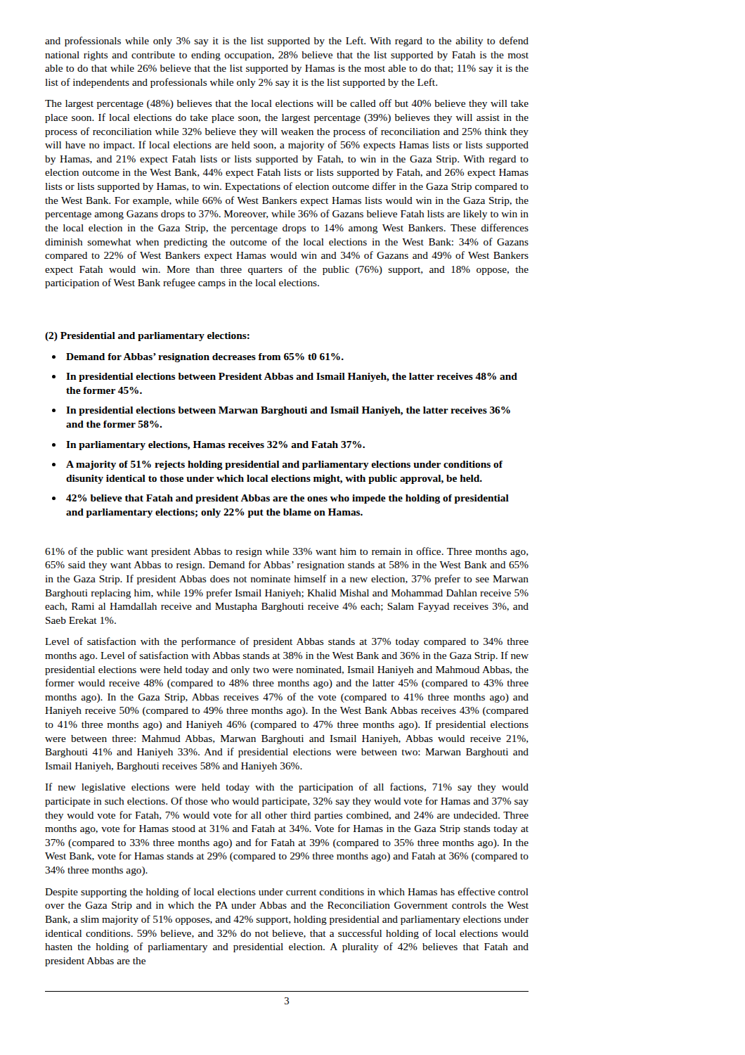and professionals while only 3% say it is the list supported by the Left. With regard to the ability to defend national rights and contribute to ending occupation, 28% believe that the list supported by Fatah is the most able to do that while 26% believe that the list supported by Hamas is the most able to do that; 11% say it is the list of independents and professionals while only 2% say it is the list supported by the Left.
The largest percentage (48%) believes that the local elections will be called off but 40% believe they will take place soon. If local elections do take place soon, the largest percentage (39%) believes they will assist in the process of reconciliation while 32% believe they will weaken the process of reconciliation and 25% think they will have no impact. If local elections are held soon, a majority of 56% expects Hamas lists or lists supported by Hamas, and 21% expect Fatah lists or lists supported by Fatah, to win in the Gaza Strip. With regard to election outcome in the West Bank, 44% expect Fatah lists or lists supported by Fatah, and 26% expect Hamas lists or lists supported by Hamas, to win. Expectations of election outcome differ in the Gaza Strip compared to the West Bank. For example, while 66% of West Bankers expect Hamas lists would win in the Gaza Strip, the percentage among Gazans drops to 37%. Moreover, while 36% of Gazans believe Fatah lists are likely to win in the local election in the Gaza Strip, the percentage drops to 14% among West Bankers. These differences diminish somewhat when predicting the outcome of the local elections in the West Bank: 34% of Gazans compared to 22% of West Bankers expect Hamas would win and 34% of Gazans and 49% of West Bankers expect Fatah would win. More than three quarters of the public (76%) support, and 18% oppose, the participation of West Bank refugee camps in the local elections.
(2) Presidential and parliamentary elections:
Demand for Abbas’ resignation decreases from 65% t0 61%.
In presidential elections between President Abbas and Ismail Haniyeh, the latter receives 48% and the former 45%.
In presidential elections between Marwan Barghouti and Ismail Haniyeh, the latter receives 36% and the former 58%.
In parliamentary elections, Hamas receives 32% and Fatah 37%.
A majority of 51% rejects holding presidential and parliamentary elections under conditions of disunity identical to those under which local elections might, with public approval, be held.
42% believe that Fatah and president Abbas are the ones who impede the holding of presidential and parliamentary elections; only 22% put the blame on Hamas.
61% of the public want president Abbas to resign while 33% want him to remain in office. Three months ago, 65% said they want Abbas to resign. Demand for Abbas’ resignation stands at 58% in the West Bank and 65% in the Gaza Strip. If president Abbas does not nominate himself in a new election, 37% prefer to see Marwan Barghouti replacing him, while 19% prefer Ismail Haniyeh; Khalid Mishal and Mohammad Dahlan receive 5% each, Rami al Hamdallah receive and Mustapha Barghouti receive 4% each; Salam Fayyad receives 3%, and Saeb Erekat 1%.
Level of satisfaction with the performance of president Abbas stands at 37% today compared to 34% three months ago. Level of satisfaction with Abbas stands at 38% in the West Bank and 36% in the Gaza Strip. If new presidential elections were held today and only two were nominated, Ismail Haniyeh and Mahmoud Abbas, the former would receive 48% (compared to 48% three months ago) and the latter 45% (compared to 43% three months ago). In the Gaza Strip, Abbas receives 47% of the vote (compared to 41% three months ago) and Haniyeh receive 50% (compared to 49% three months ago). In the West Bank Abbas receives 43% (compared to 41% three months ago) and Haniyeh 46% (compared to 47% three months ago). If presidential elections were between three: Mahmud Abbas, Marwan Barghouti and Ismail Haniyeh, Abbas would receive 21%, Barghouti 41% and Haniyeh 33%. And if presidential elections were between two: Marwan Barghouti and Ismail Haniyeh, Barghouti receives 58% and Haniyeh 36%.
If new legislative elections were held today with the participation of all factions, 71% say they would participate in such elections. Of those who would participate, 32% say they would vote for Hamas and 37% say they would vote for Fatah, 7% would vote for all other third parties combined, and 24% are undecided. Three months ago, vote for Hamas stood at 31% and Fatah at 34%. Vote for Hamas in the Gaza Strip stands today at 37% (compared to 33% three months ago) and for Fatah at 39% (compared to 35% three months ago). In the West Bank, vote for Hamas stands at 29% (compared to 29% three months ago) and Fatah at 36% (compared to 34% three months ago).
Despite supporting the holding of local elections under current conditions in which Hamas has effective control over the Gaza Strip and in which the PA under Abbas and the Reconciliation Government controls the West Bank, a slim majority of 51% opposes, and 42% support, holding presidential and parliamentary elections under identical conditions. 59% believe, and 32% do not believe, that a successful holding of local elections would hasten the holding of parliamentary and presidential election. A plurality of 42% believes that Fatah and president Abbas are the
3